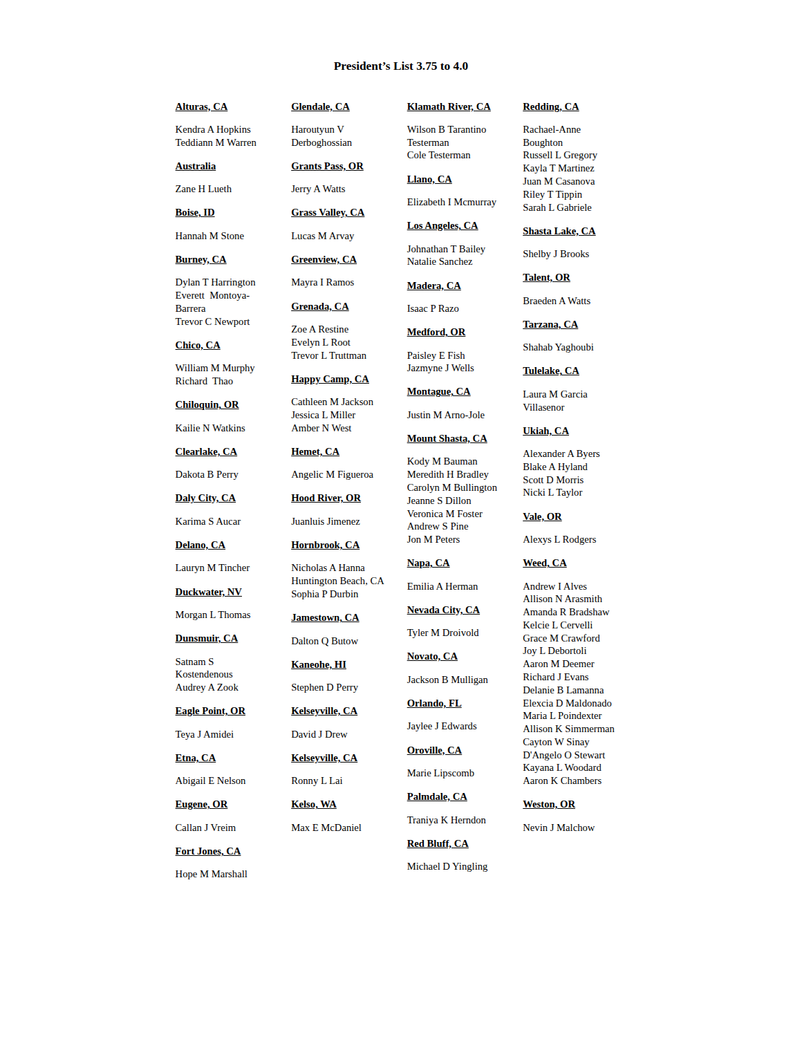President’s List 3.75 to 4.0
Alturas, CA
Kendra A Hopkins
Teddiann M Warren
Australia
Zane H Lueth
Boise, ID
Hannah M Stone
Burney, CA
Dylan T Harrington
Everett Montoya-Barrera
Trevor C Newport
Chico, CA
William M Murphy
Richard Thao
Chiloquin, OR
Kailie N Watkins
Clearlake, CA
Dakota B Perry
Daly City, CA
Karima S Aucar
Delano, CA
Lauryn M Tincher
Duckwater, NV
Morgan L Thomas
Dunsmuir, CA
Satnam S Kostendenous
Audrey A Zook
Eagle Point, OR
Teya J Amidei
Etna, CA
Abigail E Nelson
Eugene, OR
Callan J Vreim
Fort Jones, CA
Hope M Marshall
Glendale, CA
Haroutyun V Derboghossian
Grants Pass, OR
Jerry A Watts
Grass Valley, CA
Lucas M Arvay
Greenview, CA
Mayra I Ramos
Grenada, CA
Zoe A Restine
Evelyn L Root
Trevor L Truttman
Happy Camp, CA
Cathleen M Jackson
Jessica L Miller
Amber N West
Hemet, CA
Angelic M Figueroa
Hood River, OR
Juanluis Jimenez
Hornbrook, CA
Nicholas A Hanna
Huntington Beach, CA
Sophia P Durbin
Jamestown, CA
Dalton Q Butow
Kaneohe, HI
Stephen D Perry
Kelseyville, CA
David J Drew
Kelseyville, CA
Ronny L Lai
Kelso, WA
Max E McDaniel
Klamath River, CA
Wilson B Tarantino Testerman
Cole Testerman
Llano, CA
Elizabeth I Mcmurray
Los Angeles, CA
Johnathan T Bailey
Natalie Sanchez
Madera, CA
Isaac P Razo
Medford, OR
Paisley E Fish
Jazmyne J Wells
Montague, CA
Justin M Arno-Jole
Mount Shasta, CA
Kody M Bauman
Meredith H Bradley
Carolyn M Bullington
Jeanne S Dillon
Veronica M Foster
Andrew S Pine
Jon M Peters
Napa, CA
Emilia A Herman
Nevada City, CA
Tyler M Droivold
Novato, CA
Jackson B Mulligan
Orlando, FL
Jaylee J Edwards
Oroville, CA
Marie Lipscomb
Palmdale, CA
Traniya K Herndon
Red Bluff, CA
Michael D Yingling
Redding, CA
Rachael-Anne Boughton
Russell L Gregory
Kayla T Martinez
Juan M Casanova
Riley T Tippin
Sarah L Gabriele
Shasta Lake, CA
Shelby J Brooks
Talent, OR
Braeden A Watts
Tarzana, CA
Shahab Yaghoubi
Tulelake, CA
Laura M Garcia Villasenor
Ukiah, CA
Alexander A Byers
Blake A Hyland
Scott D Morris
Nicki L Taylor
Vale, OR
Alexys L Rodgers
Weed, CA
Andrew I Alves
Allison N Arasmith
Amanda R Bradshaw
Kelcie L Cervelli
Grace M Crawford
Joy L Debortoli
Aaron M Deemer
Richard J Evans
Delanie B Lamanna
Elexcia D Maldonado
Maria L Poindexter
Allison K Simmerman
Cayton W Sinay
D'Angelo O Stewart
Kayana L Woodard
Aaron K Chambers
Weston, OR
Nevin J Malchow